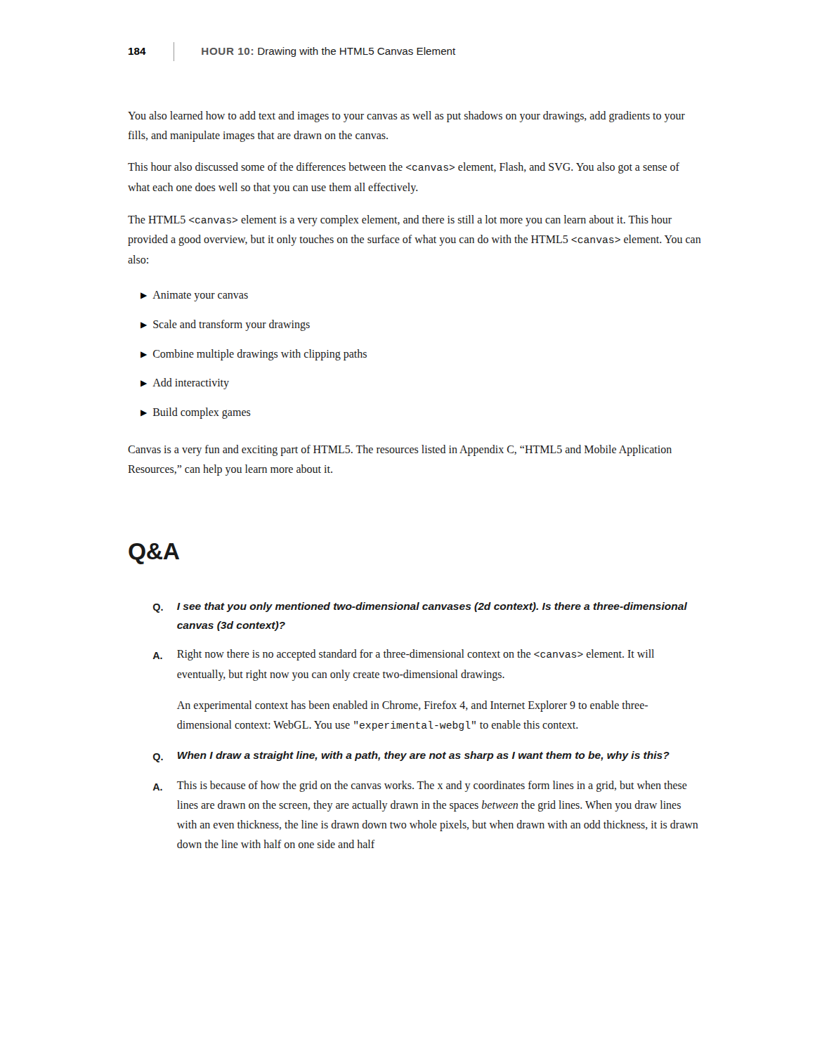184 HOUR 10: Drawing with the HTML5 Canvas Element
You also learned how to add text and images to your canvas as well as put shadows on your drawings, add gradients to your fills, and manipulate images that are drawn on the canvas.
This hour also discussed some of the differences between the <canvas> element, Flash, and SVG. You also got a sense of what each one does well so that you can use them all effectively.
The HTML5 <canvas> element is a very complex element, and there is still a lot more you can learn about it. This hour provided a good overview, but it only touches on the surface of what you can do with the HTML5 <canvas> element. You can also:
Animate your canvas
Scale and transform your drawings
Combine multiple drawings with clipping paths
Add interactivity
Build complex games
Canvas is a very fun and exciting part of HTML5. The resources listed in Appendix C, “HTML5 and Mobile Application Resources,” can help you learn more about it.
Q&A
Q.
I see that you only mentioned two-dimensional canvases (2d context). Is there a three-dimensional canvas (3d context)?
A.
Right now there is no accepted standard for a three-dimensional context on the <canvas> element. It will eventually, but right now you can only create two-dimensional drawings.
An experimental context has been enabled in Chrome, Firefox 4, and Internet Explorer 9 to enable three-dimensional context: WebGL. You use "experimental-webgl" to enable this context.
Q.
When I draw a straight line, with a path, they are not as sharp as I want them to be, why is this?
A.
This is because of how the grid on the canvas works. The x and y coordinates form lines in a grid, but when these lines are drawn on the screen, they are actually drawn in the spaces between the grid lines. When you draw lines with an even thickness, the line is drawn down two whole pixels, but when drawn with an odd thickness, it is drawn down the line with half on one side and half